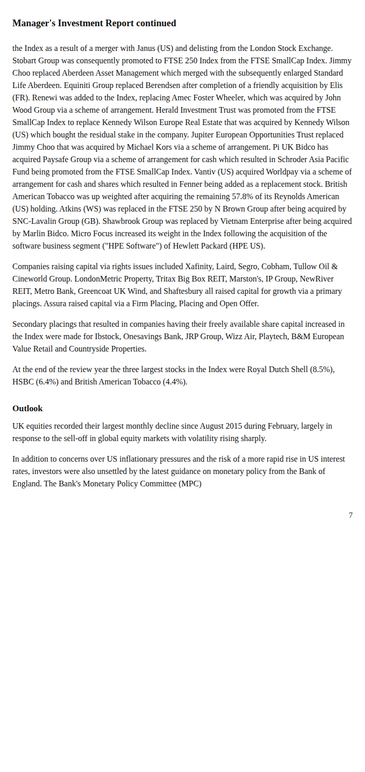Manager's Investment Report continued
the Index as a result of a merger with Janus (US) and delisting from the London Stock Exchange. Stobart Group was consequently promoted to FTSE 250 Index from the FTSE SmallCap Index. Jimmy Choo replaced Aberdeen Asset Management which merged with the subsequently enlarged Standard Life Aberdeen. Equiniti Group replaced Berendsen after completion of a friendly acquisition by Elis (FR). Renewi was added to the Index, replacing Amec Foster Wheeler, which was acquired by John Wood Group via a scheme of arrangement. Herald Investment Trust was promoted from the FTSE SmallCap Index to replace Kennedy Wilson Europe Real Estate that was acquired by Kennedy Wilson (US) which bought the residual stake in the company. Jupiter European Opportunities Trust replaced Jimmy Choo that was acquired by Michael Kors via a scheme of arrangement. Pi UK Bidco has acquired Paysafe Group via a scheme of arrangement for cash which resulted in Schroder Asia Pacific Fund being promoted from the FTSE SmallCap Index. Vantiv (US) acquired Worldpay via a scheme of arrangement for cash and shares which resulted in Fenner being added as a replacement stock. British American Tobacco was up weighted after acquiring the remaining 57.8% of its Reynolds American (US) holding. Atkins (WS) was replaced in the FTSE 250 by N Brown Group after being acquired by SNC-Lavalin Group (GB). Shawbrook Group was replaced by Vietnam Enterprise after being acquired by Marlin Bidco. Micro Focus increased its weight in the Index following the acquisition of the software business segment ("HPE Software") of Hewlett Packard (HPE US).
Companies raising capital via rights issues included Xafinity, Laird, Segro, Cobham, Tullow Oil & Cineworld Group. LondonMetric Property, Tritax Big Box REIT, Marston's, IP Group, NewRiver REIT, Metro Bank, Greencoat UK Wind, and Shaftesbury all raised capital for growth via a primary placings. Assura raised capital via a Firm Placing, Placing and Open Offer.
Secondary placings that resulted in companies having their freely available share capital increased in the Index were made for Ibstock, Onesavings Bank, JRP Group, Wizz Air, Playtech, B&M European Value Retail and Countryside Properties.
At the end of the review year the three largest stocks in the Index were Royal Dutch Shell (8.5%), HSBC (6.4%) and British American Tobacco (4.4%).
Outlook
UK equities recorded their largest monthly decline since August 2015 during February, largely in response to the sell-off in global equity markets with volatility rising sharply.
In addition to concerns over US inflationary pressures and the risk of a more rapid rise in US interest rates, investors were also unsettled by the latest guidance on monetary policy from the Bank of England. The Bank's Monetary Policy Committee (MPC)
7